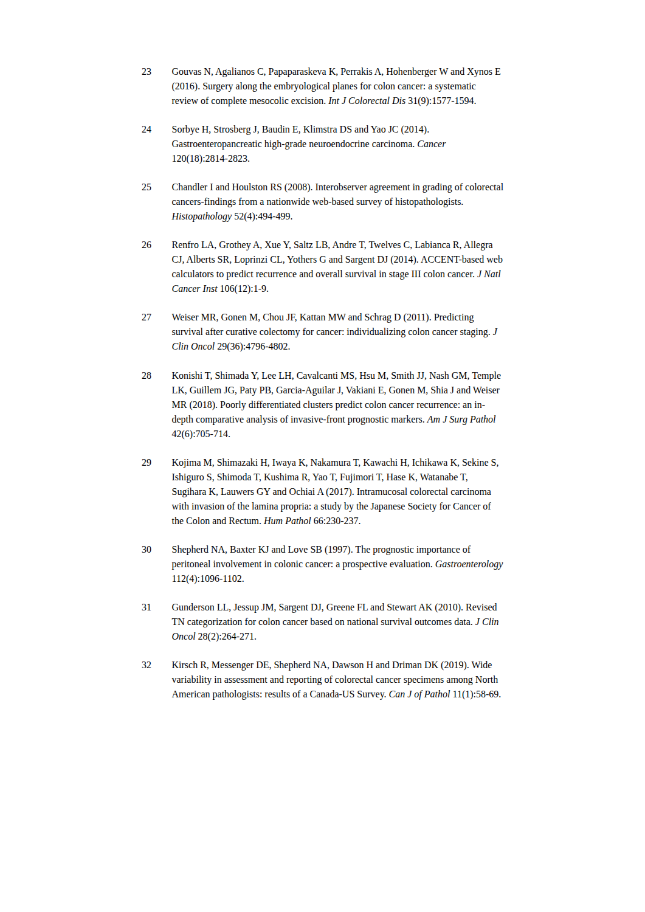23 Gouvas N, Agalianos C, Papaparaskeva K, Perrakis A, Hohenberger W and Xynos E (2016). Surgery along the embryological planes for colon cancer: a systematic review of complete mesocolic excision. Int J Colorectal Dis 31(9):1577-1594.
24 Sorbye H, Strosberg J, Baudin E, Klimstra DS and Yao JC (2014). Gastroenteropancreatic high-grade neuroendocrine carcinoma. Cancer 120(18):2814-2823.
25 Chandler I and Houlston RS (2008). Interobserver agreement in grading of colorectal cancers-findings from a nationwide web-based survey of histopathologists. Histopathology 52(4):494-499.
26 Renfro LA, Grothey A, Xue Y, Saltz LB, Andre T, Twelves C, Labianca R, Allegra CJ, Alberts SR, Loprinzi CL, Yothers G and Sargent DJ (2014). ACCENT-based web calculators to predict recurrence and overall survival in stage III colon cancer. J Natl Cancer Inst 106(12):1-9.
27 Weiser MR, Gonen M, Chou JF, Kattan MW and Schrag D (2011). Predicting survival after curative colectomy for cancer: individualizing colon cancer staging. J Clin Oncol 29(36):4796-4802.
28 Konishi T, Shimada Y, Lee LH, Cavalcanti MS, Hsu M, Smith JJ, Nash GM, Temple LK, Guillem JG, Paty PB, Garcia-Aguilar J, Vakiani E, Gonen M, Shia J and Weiser MR (2018). Poorly differentiated clusters predict colon cancer recurrence: an in-depth comparative analysis of invasive-front prognostic markers. Am J Surg Pathol 42(6):705-714.
29 Kojima M, Shimazaki H, Iwaya K, Nakamura T, Kawachi H, Ichikawa K, Sekine S, Ishiguro S, Shimoda T, Kushima R, Yao T, Fujimori T, Hase K, Watanabe T, Sugihara K, Lauwers GY and Ochiai A (2017). Intramucosal colorectal carcinoma with invasion of the lamina propria: a study by the Japanese Society for Cancer of the Colon and Rectum. Hum Pathol 66:230-237.
30 Shepherd NA, Baxter KJ and Love SB (1997). The prognostic importance of peritoneal involvement in colonic cancer: a prospective evaluation. Gastroenterology 112(4):1096-1102.
31 Gunderson LL, Jessup JM, Sargent DJ, Greene FL and Stewart AK (2010). Revised TN categorization for colon cancer based on national survival outcomes data. J Clin Oncol 28(2):264-271.
32 Kirsch R, Messenger DE, Shepherd NA, Dawson H and Driman DK (2019). Wide variability in assessment and reporting of colorectal cancer specimens among North American pathologists: results of a Canada-US Survey. Can J of Pathol 11(1):58-69.